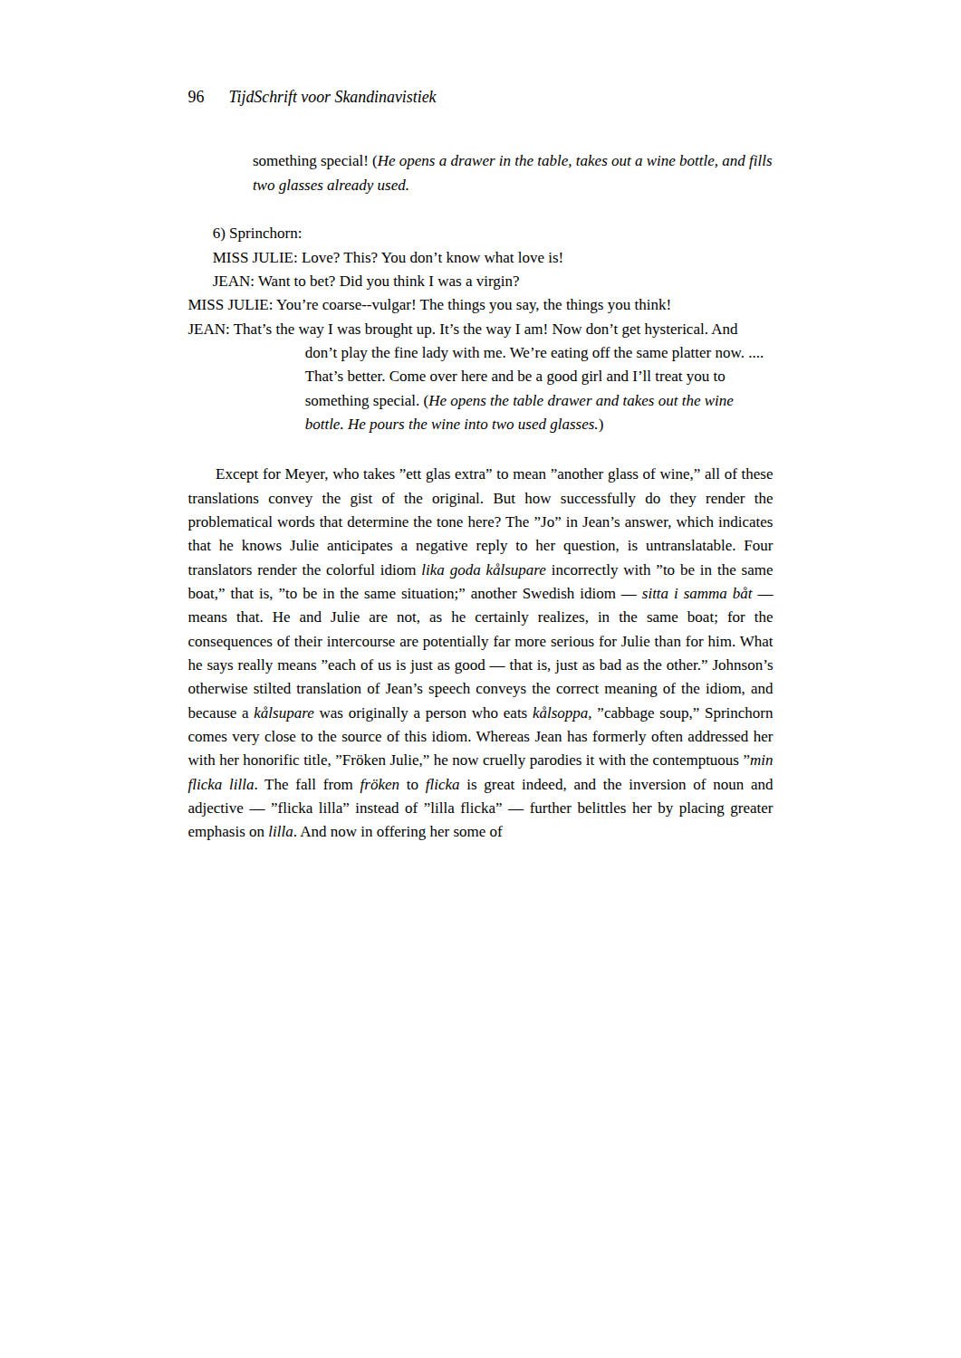96 TijdSchrift voor Skandinavistiek
something special! (He opens a drawer in the table, takes out a wine bottle, and fills two glasses already used.
6) Sprinchorn:
MISS JULIE: Love? This? You don’t know what love is!
JEAN: Want to bet? Did you think I was a virgin?
MISS JULIE: You’re coarse--vulgar! The things you say, the things you think!
JEAN: That’s the way I was brought up. It’s the way I am! Now don’t get hysterical. And don’t play the fine lady with me. We’re eating off the same platter now. .... That’s better. Come over here and be a good girl and I’ll treat you to something special. (He opens the table drawer and takes out the wine bottle. He pours the wine into two used glasses.)
Except for Meyer, who takes ”ett glas extra” to mean ”another glass of wine,” all of these translations convey the gist of the original. But how successfully do they render the problematical words that determine the tone here? The ”Jo” in Jean’s answer, which indicates that he knows Julie anticipates a negative reply to her question, is untranslatable. Four translators render the colorful idiom lika goda kålsupare incorrectly with ”to be in the same boat,” that is, ”to be in the same situation;” another Swedish idiom — sitta i samma båt — means that. He and Julie are not, as he certainly realizes, in the same boat; for the consequences of their intercourse are potentially far more serious for Julie than for him. What he says really means ”each of us is just as good — that is, just as bad as the other.” Johnson’s otherwise stilted translation of Jean’s speech conveys the correct meaning of the idiom, and because a kålsupare was originally a person who eats kålsoppa, ”cabbage soup,” Sprinchorn comes very close to the source of this idiom. Whereas Jean has formerly often addressed her with her honorific title, ”Fröken Julie,” he now cruelly parodies it with the contemptuous ”min flicka lilla. The fall from fröken to flicka is great indeed, and the inversion of noun and adjective — ”flicka lilla” instead of ”lilla flicka” — further belittles her by placing greater emphasis on lilla. And now in offering her some of